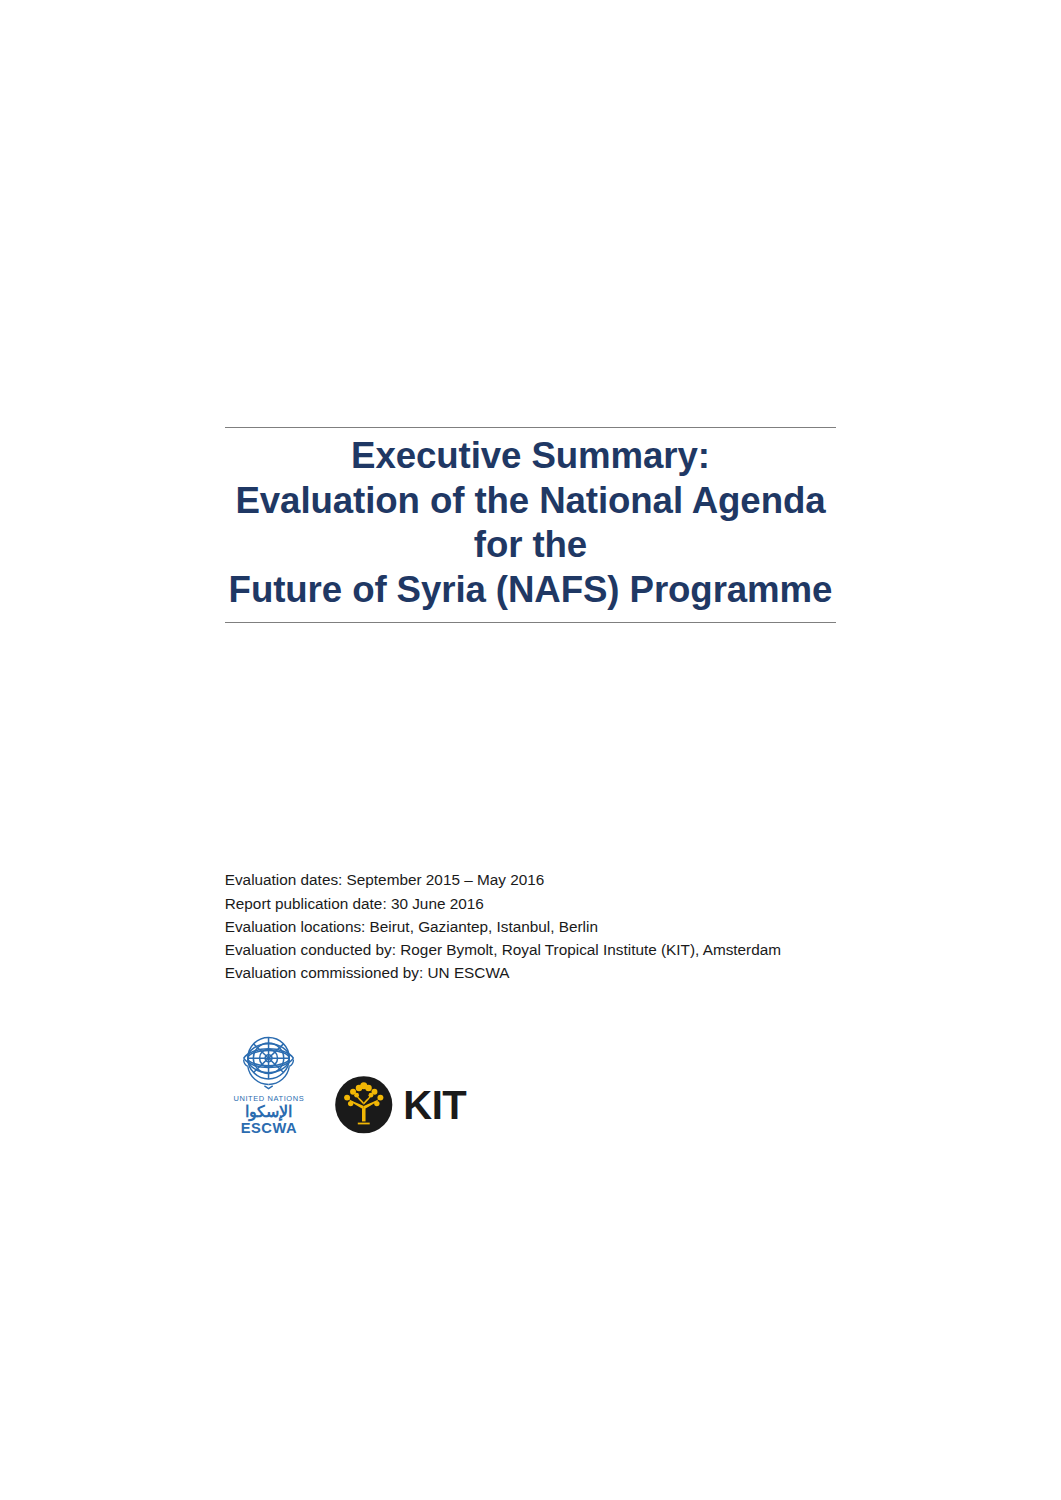Executive Summary:
Evaluation of the National Agenda for the
Future of Syria (NAFS) Programme
Evaluation dates: September 2015 – May 2016
Report publication date: 30 June 2016
Evaluation locations: Beirut, Gaziantep, Istanbul, Berlin
Evaluation conducted by: Roger Bymolt, Royal Tropical Institute (KIT), Amsterdam
Evaluation commissioned by: UN ESCWA
UNITED NATIONS
الإسكوا
ESCWA
KIT